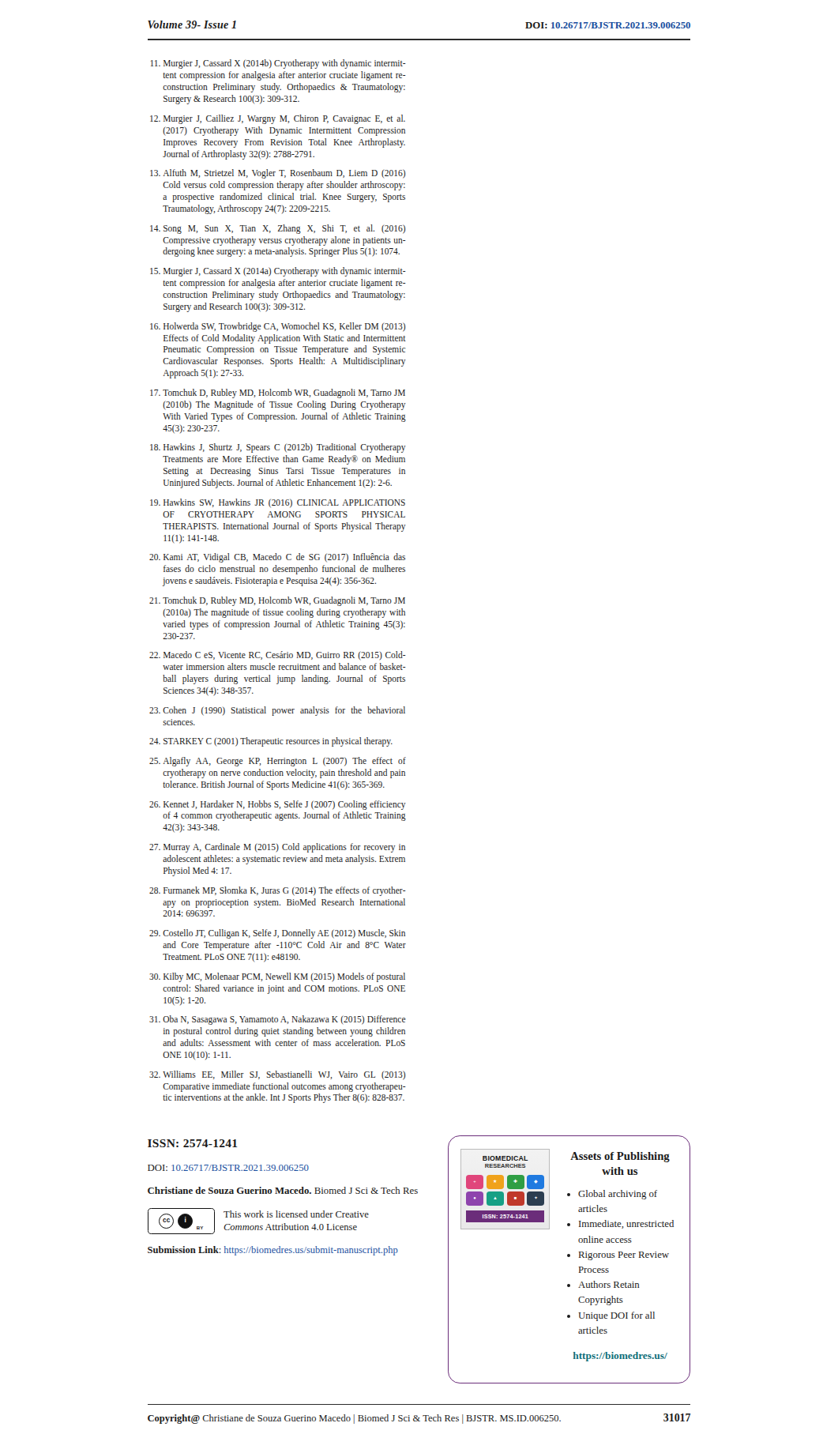Volume 39- Issue 1
DOI: 10.26717/BJSTR.2021.39.006250
Murgier J, Cassard X (2014b) Cryotherapy with dynamic intermittent compression for analgesia after anterior cruciate ligament reconstruction Preliminary study. Orthopaedics & Traumatology: Surgery & Research 100(3): 309-312.
Murgier J, Cailliez J, Wargny M, Chiron P, Cavaignac E, et al. (2017) Cryotherapy With Dynamic Intermittent Compression Improves Recovery From Revision Total Knee Arthroplasty. Journal of Arthroplasty 32(9): 2788-2791.
Alfuth M, Strietzel M, Vogler T, Rosenbaum D, Liem D (2016) Cold versus cold compression therapy after shoulder arthroscopy: a prospective randomized clinical trial. Knee Surgery, Sports Traumatology, Arthroscopy 24(7): 2209-2215.
Song M, Sun X, Tian X, Zhang X, Shi T, et al. (2016) Compressive cryotherapy versus cryotherapy alone in patients undergoing knee surgery: a meta-analysis. Springer Plus 5(1): 1074.
Murgier J, Cassard X (2014a) Cryotherapy with dynamic intermittent compression for analgesia after anterior cruciate ligament reconstruction Preliminary study Orthopaedics and Traumatology: Surgery and Research 100(3): 309-312.
Holwerda SW, Trowbridge CA, Womochel KS, Keller DM (2013) Effects of Cold Modality Application With Static and Intermittent Pneumatic Compression on Tissue Temperature and Systemic Cardiovascular Responses. Sports Health: A Multidisciplinary Approach 5(1): 27-33.
Tomchuk D, Rubley MD, Holcomb WR, Guadagnoli M, Tarno JM (2010b) The Magnitude of Tissue Cooling During Cryotherapy With Varied Types of Compression. Journal of Athletic Training 45(3): 230-237.
Hawkins J, Shurtz J, Spears C (2012b) Traditional Cryotherapy Treatments are More Effective than Game Ready® on Medium Setting at Decreasing Sinus Tarsi Tissue Temperatures in Uninjured Subjects. Journal of Athletic Enhancement 1(2): 2-6.
Hawkins SW, Hawkins JR (2016) CLINICAL APPLICATIONS OF CRYOTHERAPY AMONG SPORTS PHYSICAL THERAPISTS. International Journal of Sports Physical Therapy 11(1): 141-148.
Kami AT, Vidigal CB, Macedo C de SG (2017) Influência das fases do ciclo menstrual no desempenho funcional de mulheres jovens e saudáveis. Fisioterapia e Pesquisa 24(4): 356-362.
Tomchuk D, Rubley MD, Holcomb WR, Guadagnoli M, Tarno JM (2010a) The magnitude of tissue cooling during cryotherapy with varied types of compression Journal of Athletic Training 45(3): 230-237.
Macedo C eS, Vicente RC, Cesário MD, Guirro RR (2015) Cold-water immersion alters muscle recruitment and balance of basketball players during vertical jump landing. Journal of Sports Sciences 34(4): 348-357.
Cohen J (1990) Statistical power analysis for the behavioral sciences.
STARKEY C (2001) Therapeutic resources in physical therapy.
Algafly AA, George KP, Herrington L (2007) The effect of cryotherapy on nerve conduction velocity, pain threshold and pain tolerance. British Journal of Sports Medicine 41(6): 365-369.
Kennet J, Hardaker N, Hobbs S, Selfe J (2007) Cooling efficiency of 4 common cryotherapeutic agents. Journal of Athletic Training 42(3): 343-348.
Murray A, Cardinale M (2015) Cold applications for recovery in adolescent athletes: a systematic review and meta analysis. Extrem Physiol Med 4: 17.
Furmanek MP, Słomka K, Juras G (2014) The effects of cryotherapy on proprioception system. BioMed Research International 2014: 696397.
Costello JT, Culligan K, Selfe J, Donnelly AE (2012) Muscle, Skin and Core Temperature after -110°C Cold Air and 8°C Water Treatment. PLoS ONE 7(11): e48190.
Kilby MC, Molenaar PCM, Newell KM (2015) Models of postural control: Shared variance in joint and COM motions. PLoS ONE 10(5): 1-20.
Oba N, Sasagawa S, Yamamoto A, Nakazawa K (2015) Difference in postural control during quiet standing between young children and adults: Assessment with center of mass acceleration. PLoS ONE 10(10): 1-11.
Williams EE, Miller SJ, Sebastianelli WJ, Vairo GL (2013) Comparative immediate functional outcomes among cryotherapeutic interventions at the ankle. Int J Sports Phys Ther 8(6): 828-837.
ISSN: 2574-1241
DOI: 10.26717/BJSTR.2021.39.006250
Christiane de Souza Guerino Macedo. Biomed J Sci & Tech Res
cc i BY
This work is licensed under Creative
Commons Attribution 4.0 License
Submission Link: https://biomedres.us/submit-manuscript.php
BIOMEDICAL
RESEARCHES
+
★
✚
◆
●
▲
■
✦
ISSN: 2574-1241
Assets of Publishing with us
Global archiving of articles
Immediate, unrestricted online access
Rigorous Peer Review Process
Authors Retain Copyrights
Unique DOI for all articles
https://biomedres.us/
Copyright@ Christiane de Souza Guerino Macedo | Biomed J Sci & Tech Res | BJSTR. MS.ID.006250.
31017